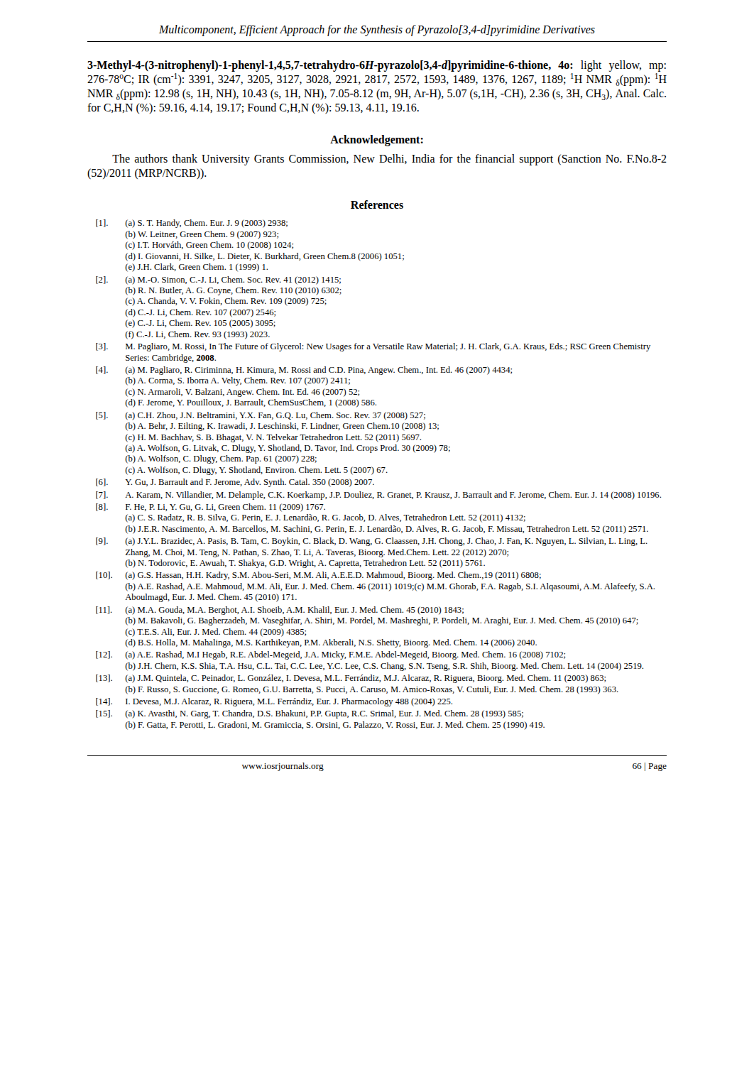Multicomponent, Efficient Approach for the Synthesis of Pyrazolo[3,4-d]pyrimidine Derivatives
3-Methyl-4-(3-nitrophenyl)-1-phenyl-1,4,5,7-tetrahydro-6H-pyrazolo[3,4-d]pyrimidine-6-thione, 4o: light yellow, mp: 276-78oC; IR (cm-1): 3391, 3247, 3205, 3127, 3028, 2921, 2817, 2572, 1593, 1489, 1376, 1267, 1189; 1H NMR δ(ppm): 1H NMR δ(ppm): 12.98 (s, 1H, NH), 10.43 (s, 1H, NH), 7.05-8.12 (m, 9H, Ar-H), 5.07 (s,1H, -CH), 2.36 (s, 3H, CH3), Anal. Calc. for C,H,N (%): 59.16, 4.14, 19.17; Found C,H,N (%): 59.13, 4.11, 19.16.
Acknowledgement:
The authors thank University Grants Commission, New Delhi, India for the financial support (Sanction No. F.No.8-2 (52)/2011 (MRP/NCRB)).
References
(a) S. T. Handy, Chem. Eur. J. 9 (2003) 2938;
(b) W. Leitner, Green Chem. 9 (2007) 923;
(c) I.T. Horváth, Green Chem. 10 (2008) 1024;
(d) I. Giovanni, H. Silke, L. Dieter, K. Burkhard, Green Chem.8 (2006) 1051;
(e) J.H. Clark, Green Chem. 1 (1999) 1.
(a) M.-O. Simon, C.-J. Li, Chem. Soc. Rev. 41 (2012) 1415;
(b) R. N. Butler, A. G. Coyne, Chem. Rev. 110 (2010) 6302;
(c) A. Chanda, V. V. Fokin, Chem. Rev. 109 (2009) 725;
(d) C.-J. Li, Chem. Rev. 107 (2007) 2546;
(e) C.-J. Li, Chem. Rev. 105 (2005) 3095;
(f) C.-J. Li, Chem. Rev. 93 (1993) 2023.
M. Pagliaro, M. Rossi, In The Future of Glycerol: New Usages for a Versatile Raw Material; J. H. Clark, G.A. Kraus, Eds.; RSC Green Chemistry Series: Cambridge, 2008.
(a) M. Pagliaro, R. Ciriminna, H. Kimura, M. Rossi and C.D. Pina, Angew. Chem., Int. Ed. 46 (2007) 4434;
(b) A. Corma, S. Iborra A. Velty, Chem. Rev. 107 (2007) 2411;
(c) N. Armaroli, V. Balzani, Angew. Chem. Int. Ed. 46 (2007) 52;
(d) F. Jerome, Y. Pouilloux, J. Barrault, ChemSusChem, 1 (2008) 586.
(a) C.H. Zhou, J.N. Beltramini, Y.X. Fan, G.Q. Lu, Chem. Soc. Rev. 37 (2008) 527;
(b) A. Behr, J. Eilting, K. Irawadi, J. Leschinski, F. Lindner, Green Chem.10 (2008) 13;
(c) H. M. Bachhav, S. B. Bhagat, V. N. Telvekar Tetrahedron Lett. 52 (2011) 5697.
(a) A. Wolfson, G. Litvak, C. Dlugy, Y. Shotland, D. Tavor, Ind. Crops Prod. 30 (2009) 78;
(b) A. Wolfson, C. Dlugy, Chem. Pap. 61 (2007) 228;
(c) A. Wolfson, C. Dlugy, Y. Shotland, Environ. Chem. Lett. 5 (2007) 67.
Y. Gu, J. Barrault and F. Jerome, Adv. Synth. Catal. 350 (2008) 2007.
A. Karam, N. Villandier, M. Delample, C.K. Koerkamp, J.P. Douliez, R. Granet, P. Krausz, J. Barrault and F. Jerome, Chem. Eur. J. 14 (2008) 10196.
F. He, P. Li, Y. Gu, G. Li, Green Chem. 11 (2009) 1767.
(a) C. S. Radatz, R. B. Silva, G. Perin, E. J. Lenardão, R. G. Jacob, D. Alves, Tetrahedron Lett. 52 (2011) 4132;
(b) J.E.R. Nascimento, A. M. Barcellos, M. Sachini, G. Perin, E. J. Lenardão, D. Alves, R. G. Jacob, F. Missau, Tetrahedron Lett. 52 (2011) 2571.
(a) J.Y.L. Brazidec, A. Pasis, B. Tam, C. Boykin, C. Black, D. Wang, G. Claassen, J.H. Chong, J. Chao, J. Fan, K. Nguyen, L. Silvian, L. Ling, L. Zhang, M. Choi, M. Teng, N. Pathan, S. Zhao, T. Li, A. Taveras, Bioorg. Med.Chem. Lett. 22 (2012) 2070;
(b) N. Todorovic, E. Awuah, T. Shakya, G.D. Wright, A. Capretta, Tetrahedron Lett. 52 (2011) 5761.
(a) G.S. Hassan, H.H. Kadry, S.M. Abou-Seri, M.M. Ali, A.E.E.D. Mahmoud, Bioorg. Med. Chem.,19 (2011) 6808;
(b) A.E. Rashad, A.E. Mahmoud, M.M. Ali, Eur. J. Med. Chem. 46 (2011) 1019;(c) M.M. Ghorab, F.A. Ragab, S.I. Alqasoumi, A.M. Alafeefy, S.A. Aboulmagd, Eur. J. Med. Chem. 45 (2010) 171.
(a) M.A. Gouda, M.A. Berghot, A.I. Shoeib, A.M. Khalil, Eur. J. Med. Chem. 45 (2010) 1843;
(b) M. Bakavoli, G. Bagherzadeh, M. Vaseghifar, A. Shiri, M. Pordel, M. Mashreghi, P. Pordeli, M. Araghi, Eur. J. Med. Chem. 45 (2010) 647;
(c) T.E.S. Ali, Eur. J. Med. Chem. 44 (2009) 4385;
(d) B.S. Holla, M. Mahalinga, M.S. Karthikeyan, P.M. Akberali, N.S. Shetty, Bioorg. Med. Chem. 14 (2006) 2040.
(a) A.E. Rashad, M.I Hegab, R.E. Abdel-Megeid, J.A. Micky, F.M.E. Abdel-Megeid, Bioorg. Med. Chem. 16 (2008) 7102;
(b) J.H. Chern, K.S. Shia, T.A. Hsu, C.L. Tai, C.C. Lee, Y.C. Lee, C.S. Chang, S.N. Tseng, S.R. Shih, Bioorg. Med. Chem. Lett. 14 (2004) 2519.
(a) J.M. Quintela, C. Peinador, L. González, I. Devesa, M.L. Ferrándiz, M.J. Alcaraz, R. Riguera, Bioorg. Med. Chem. 11 (2003) 863;
(b) F. Russo, S. Guccione, G. Romeo, G.U. Barretta, S. Pucci, A. Caruso, M. Amico-Roxas, V. Cutuli, Eur. J. Med. Chem. 28 (1993) 363.
I. Devesa, M.J. Alcaraz, R. Riguera, M.L. Ferrándiz, Eur. J. Pharmacology 488 (2004) 225.
(a) K. Avasthi, N. Garg, T. Chandra, D.S. Bhakuni, P.P. Gupta, R.C. Srimal, Eur. J. Med. Chem. 28 (1993) 585;
(b) F. Gatta, F. Perotti, L. Gradoni, M. Gramiccia, S. Orsini, G. Palazzo, V. Rossi, Eur. J. Med. Chem. 25 (1990) 419.
www.iosrjournals.org 66 | Page